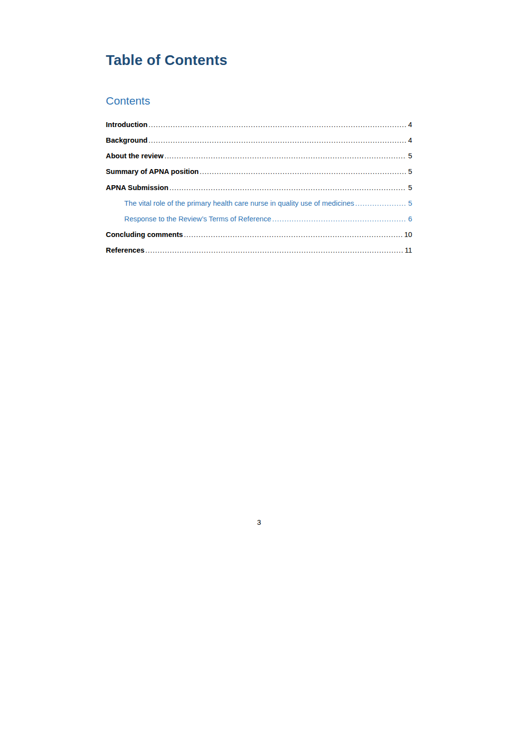Table of Contents
Contents
Introduction .................................................................................................................. 4
Background .................................................................................................................. 4
About the review .................................................................................................................. 5
Summary of APNA position .................................................................................................................. 5
APNA Submission .................................................................................................................. 5
The vital role of the primary health care nurse in quality use of medicines .................................................................................................................. 5
Response to the Review’s Terms of Reference .................................................................................................................. 6
Concluding comments .................................................................................................................. 10
References .................................................................................................................. 11
3